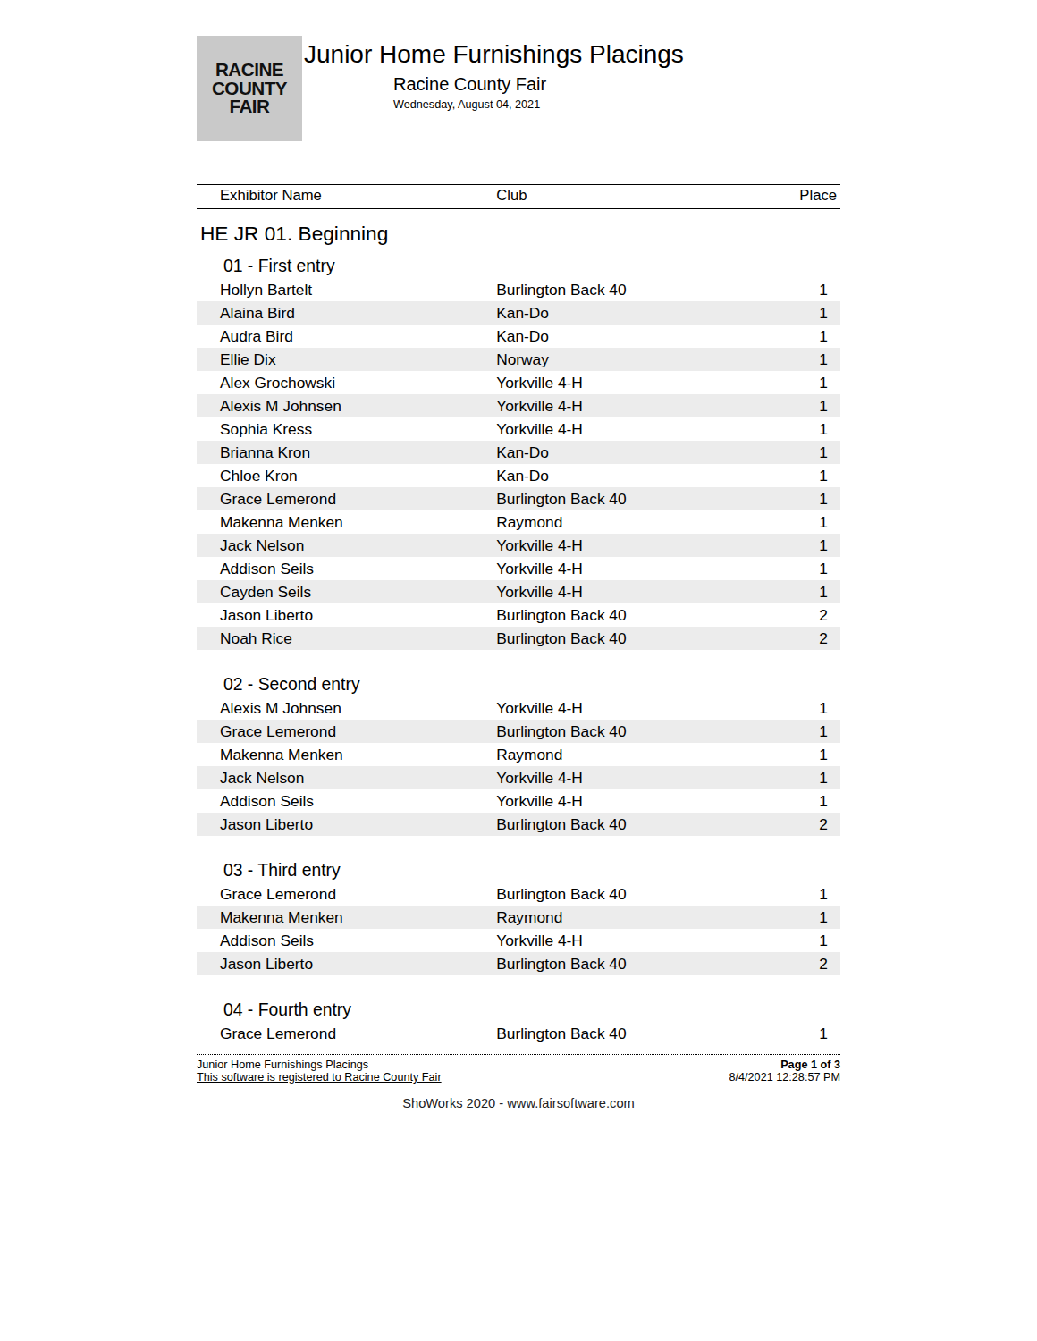RACINE COUNTY FAIR
Junior Home Furnishings Placings
Racine County Fair
Wednesday, August 04, 2021
| Exhibitor Name | Club | Place |
| --- | --- | --- |
| HE JR 01. Beginning |
| 01 - First entry |
| Hollyn Bartelt | Burlington Back 40 | 1 |
| Alaina Bird | Kan-Do | 1 |
| Audra Bird | Kan-Do | 1 |
| Ellie Dix | Norway | 1 |
| Alex Grochowski | Yorkville 4-H | 1 |
| Alexis M Johnsen | Yorkville 4-H | 1 |
| Sophia Kress | Yorkville 4-H | 1 |
| Brianna Kron | Kan-Do | 1 |
| Chloe Kron | Kan-Do | 1 |
| Grace Lemerond | Burlington Back 40 | 1 |
| Makenna Menken | Raymond | 1 |
| Jack Nelson | Yorkville 4-H | 1 |
| Addison Seils | Yorkville 4-H | 1 |
| Cayden Seils | Yorkville 4-H | 1 |
| Jason Liberto | Burlington Back 40 | 2 |
| Noah Rice | Burlington Back 40 | 2 |
| 02 - Second entry |
| Alexis M Johnsen | Yorkville 4-H | 1 |
| Grace Lemerond | Burlington Back 40 | 1 |
| Makenna Menken | Raymond | 1 |
| Jack Nelson | Yorkville 4-H | 1 |
| Addison Seils | Yorkville 4-H | 1 |
| Jason Liberto | Burlington Back 40 | 2 |
| 03 - Third entry |
| Grace Lemerond | Burlington Back 40 | 1 |
| Makenna Menken | Raymond | 1 |
| Addison Seils | Yorkville 4-H | 1 |
| Jason Liberto | Burlington Back 40 | 2 |
| 04 - Fourth entry |
| Grace Lemerond | Burlington Back 40 | 1 |
Junior Home Furnishings Placings
This software is registered to Racine County Fair
Page 1 of 3
8/4/2021 12:28:57 PM
ShoWorks 2020 - www.fairsoftware.com